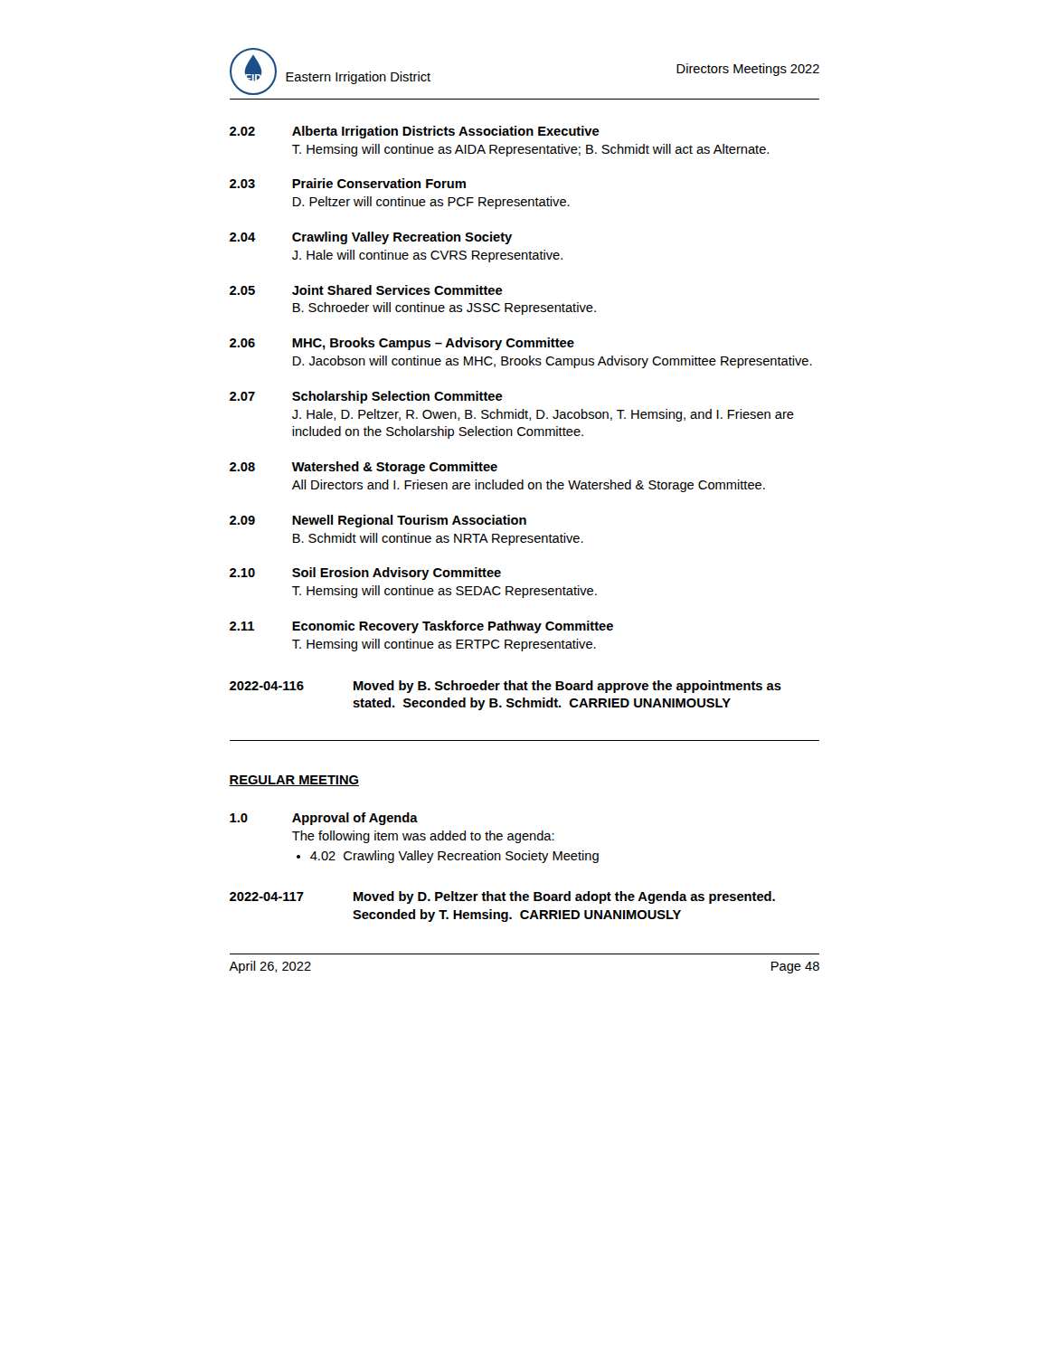EID
Eastern Irrigation District
Directors Meetings 2022
2.02
Alberta Irrigation Districts Association Executive
T. Hemsing will continue as AIDA Representative; B. Schmidt will act as Alternate.
2.03
Prairie Conservation Forum
D. Peltzer will continue as PCF Representative.
2.04
Crawling Valley Recreation Society
J. Hale will continue as CVRS Representative.
2.05
Joint Shared Services Committee
B. Schroeder will continue as JSSC Representative.
2.06
MHC, Brooks Campus – Advisory Committee
D. Jacobson will continue as MHC, Brooks Campus Advisory Committee Representative.
2.07
Scholarship Selection Committee
J. Hale, D. Peltzer, R. Owen, B. Schmidt, D. Jacobson, T. Hemsing, and I. Friesen are included on the Scholarship Selection Committee.
2.08
Watershed & Storage Committee
All Directors and I. Friesen are included on the Watershed & Storage Committee.
2.09
Newell Regional Tourism Association
B. Schmidt will continue as NRTA Representative.
2.10
Soil Erosion Advisory Committee
T. Hemsing will continue as SEDAC Representative.
2.11
Economic Recovery Taskforce Pathway Committee
T. Hemsing will continue as ERTPC Representative.
2022-04-116
Moved by B. Schroeder that the Board approve the appointments as stated. Seconded by B. Schmidt. CARRIED UNANIMOUSLY
REGULAR MEETING
1.0
Approval of Agenda
The following item was added to the agenda:
4.02 Crawling Valley Recreation Society Meeting
2022-04-117
Moved by D. Peltzer that the Board adopt the Agenda as presented. Seconded by T. Hemsing. CARRIED UNANIMOUSLY
April 26, 2022 Page 48